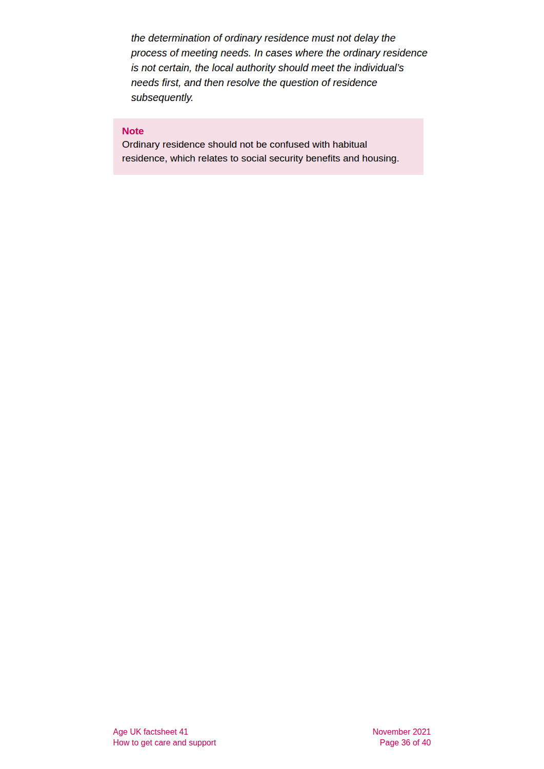the determination of ordinary residence must not delay the process of meeting needs. In cases where the ordinary residence is not certain, the local authority should meet the individual’s needs first, and then resolve the question of residence subsequently.
Note
Ordinary residence should not be confused with habitual residence, which relates to social security benefits and housing.
Age UK factsheet 41
How to get care and support
November 2021
Page 36 of 40